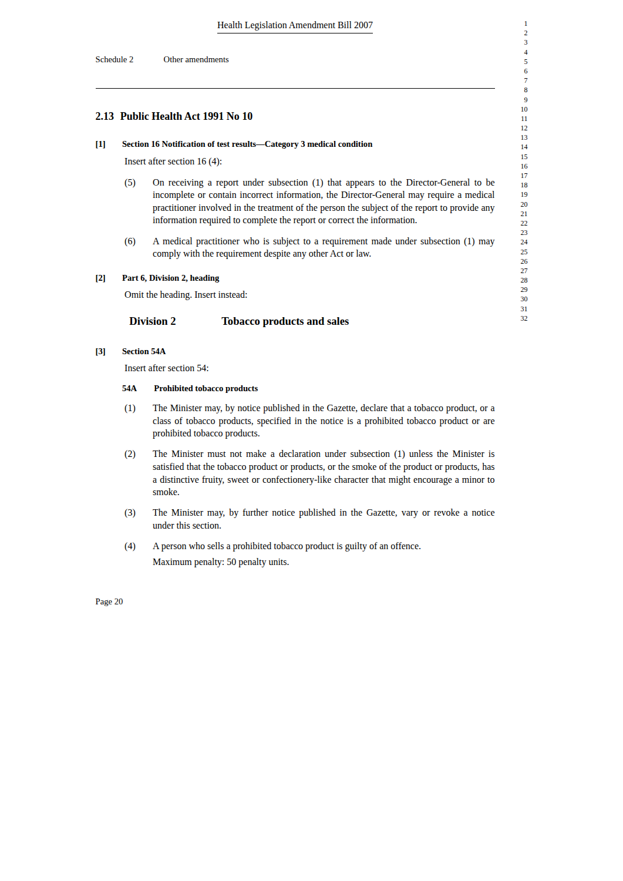Health Legislation Amendment Bill 2007
Schedule 2 Other amendments
2.13 Public Health Act 1991 No 10
[1] Section 16 Notification of test results—Category 3 medical condition
Insert after section 16 (4):
(5) On receiving a report under subsection (1) that appears to the Director-General to be incomplete or contain incorrect information, the Director-General may require a medical practitioner involved in the treatment of the person the subject of the report to provide any information required to complete the report or correct the information.
(6) A medical practitioner who is subject to a requirement made under subsection (1) may comply with the requirement despite any other Act or law.
[2] Part 6, Division 2, heading
Omit the heading. Insert instead:
Division 2 Tobacco products and sales
[3] Section 54A
Insert after section 54:
54A Prohibited tobacco products
(1) The Minister may, by notice published in the Gazette, declare that a tobacco product, or a class of tobacco products, specified in the notice is a prohibited tobacco product or are prohibited tobacco products.
(2) The Minister must not make a declaration under subsection (1) unless the Minister is satisfied that the tobacco product or products, or the smoke of the product or products, has a distinctive fruity, sweet or confectionery-like character that might encourage a minor to smoke.
(3) The Minister may, by further notice published in the Gazette, vary or revoke a notice under this section.
(4) A person who sells a prohibited tobacco product is guilty of an offence.
Maximum penalty: 50 penalty units.
Page 20
1
2
3
4
5
6
7
8
9
10
11
12
13
14
15
16
17
18
19
20
21
22
23
24
25
26
27
28
29
30
31
32